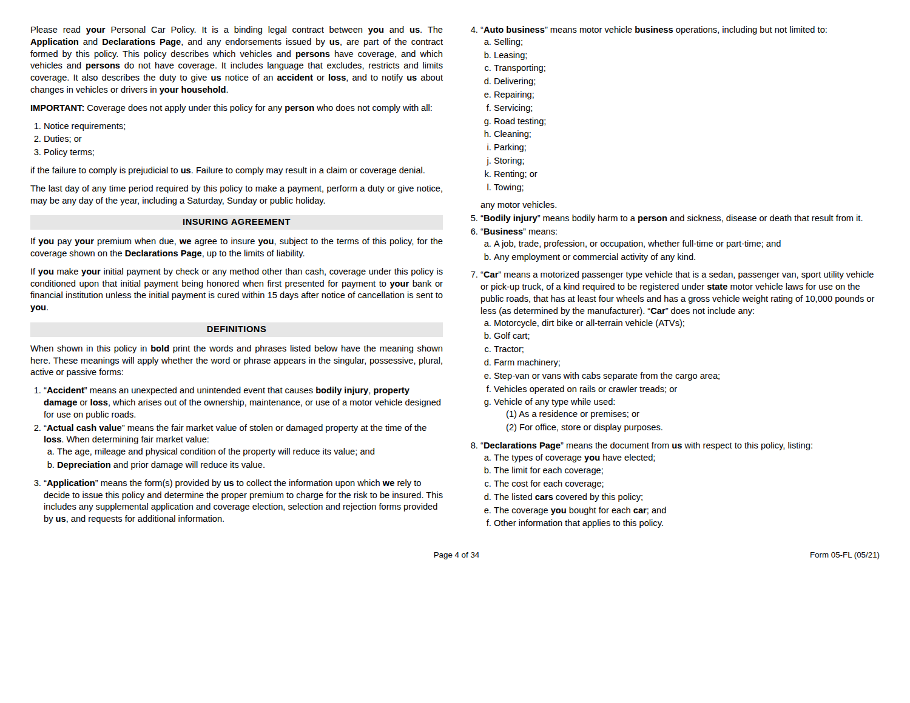Please read your Personal Car Policy. It is a binding legal contract between you and us. The Application and Declarations Page, and any endorsements issued by us, are part of the contract formed by this policy. This policy describes which vehicles and persons have coverage, and which vehicles and persons do not have coverage. It includes language that excludes, restricts and limits coverage. It also describes the duty to give us notice of an accident or loss, and to notify us about changes in vehicles or drivers in your household.
IMPORTANT: Coverage does not apply under this policy for any person who does not comply with all:
Notice requirements;
Duties; or
Policy terms;
if the failure to comply is prejudicial to us. Failure to comply may result in a claim or coverage denial.
The last day of any time period required by this policy to make a payment, perform a duty or give notice, may be any day of the year, including a Saturday, Sunday or public holiday.
INSURING AGREEMENT
If you pay your premium when due, we agree to insure you, subject to the terms of this policy, for the coverage shown on the Declarations Page, up to the limits of liability.
If you make your initial payment by check or any method other than cash, coverage under this policy is conditioned upon that initial payment being honored when first presented for payment to your bank or financial institution unless the initial payment is cured within 15 days after notice of cancellation is sent to you.
DEFINITIONS
When shown in this policy in bold print the words and phrases listed below have the meaning shown here. These meanings will apply whether the word or phrase appears in the singular, possessive, plural, active or passive forms:
“Accident” means an unexpected and unintended event that causes bodily injury, property damage or loss, which arises out of the ownership, maintenance, or use of a motor vehicle designed for use on public roads.
“Actual cash value” means the fair market value of stolen or damaged property at the time of the loss. When determining fair market value:
The age, mileage and physical condition of the property will reduce its value; and
Depreciation and prior damage will reduce its value.
“Application” means the form(s) provided by us to collect the information upon which we rely to decide to issue this policy and determine the proper premium to charge for the risk to be insured. This includes any supplemental application and coverage election, selection and rejection forms provided by us, and requests for additional information.
“Auto business” means motor vehicle business operations, including but not limited to:
Selling;
Leasing;
Transporting;
Delivering;
Repairing;
Servicing;
Road testing;
Cleaning;
Parking;
Storing;
Renting; or
Towing;
any motor vehicles.
“Bodily injury” means bodily harm to a person and sickness, disease or death that result from it.
“Business” means:
A job, trade, profession, or occupation, whether full-time or part-time; and
Any employment or commercial activity of any kind.
“Car” means a motorized passenger type vehicle that is a sedan, passenger van, sport utility vehicle or pick-up truck, of a kind required to be registered under state motor vehicle laws for use on the public roads, that has at least four wheels and has a gross vehicle weight rating of 10,000 pounds or less (as determined by the manufacturer). “Car” does not include any:
Motorcycle, dirt bike or all-terrain vehicle (ATVs);
Golf cart;
Tractor;
Farm machinery;
Step-van or vans with cabs separate from the cargo area;
Vehicles operated on rails or crawler treads; or
Vehicle of any type while used:
As a residence or premises; or
For office, store or display purposes.
“Declarations Page” means the document from us with respect to this policy, listing:
The types of coverage you have elected;
The limit for each coverage;
The cost for each coverage;
The listed cars covered by this policy;
The coverage you bought for each car; and
Other information that applies to this policy.
Page 4 of 34
Form 05-FL (05/21)